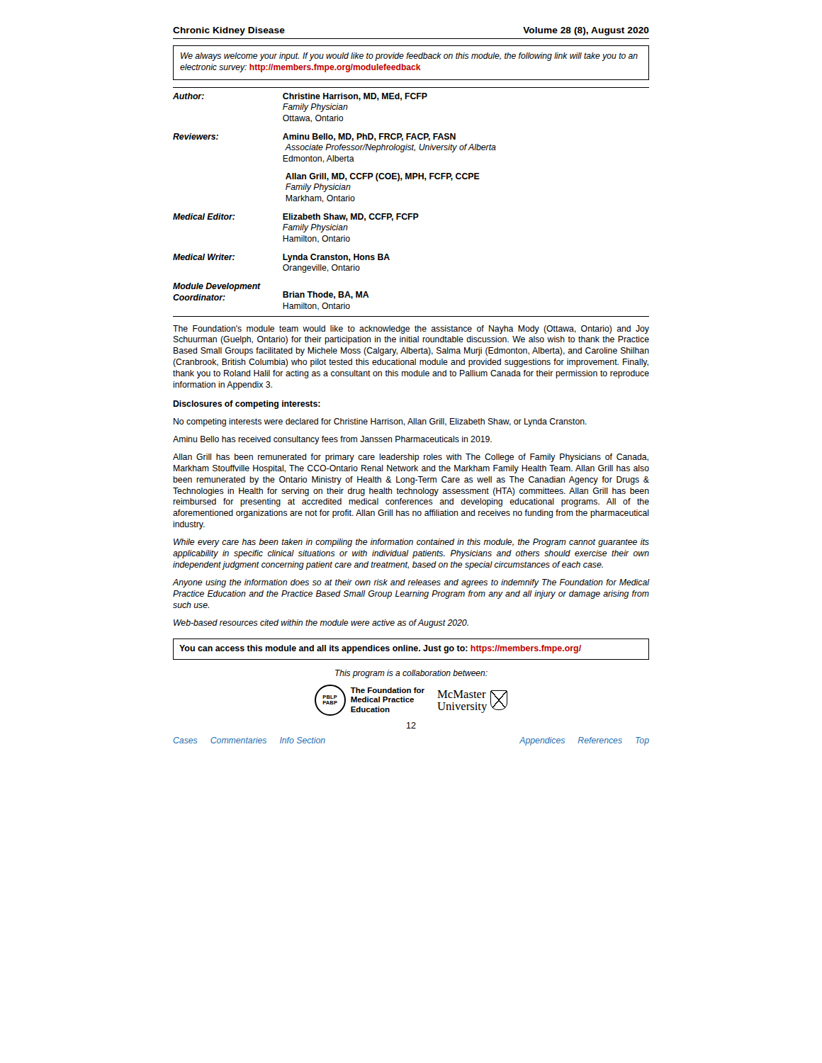Chronic Kidney Disease
Volume 28 (8), August 2020
We always welcome your input. If you would like to provide feedback on this module, the following link will take you to an electronic survey: http://members.fmpe.org/modulefeedback
| Author: | Christine Harrison, MD, MEd, FCFP Family Physician Ottawa, Ontario |
| Reviewers: | Aminu Bello, MD, PhD, FRCP, FACP, FASN Associate Professor/Nephrologist, University of Alberta Edmonton, Alberta Allan Grill, MD, CCFP (COE), MPH, FCFP, CCPE Family Physician Markham, Ontario |
| Medical Editor: | Elizabeth Shaw, MD, CCFP, FCFP Family Physician Hamilton, Ontario |
| Medical Writer: | Lynda Cranston, Hons BA Orangeville, Ontario |
| Module Development Coordinator: | Brian Thode, BA, MA Hamilton, Ontario |
The Foundation's module team would like to acknowledge the assistance of Nayha Mody (Ottawa, Ontario) and Joy Schuurman (Guelph, Ontario) for their participation in the initial roundtable discussion. We also wish to thank the Practice Based Small Groups facilitated by Michele Moss (Calgary, Alberta), Salma Murji (Edmonton, Alberta), and Caroline Shilhan (Cranbrook, British Columbia) who pilot tested this educational module and provided suggestions for improvement. Finally, thank you to Roland Halil for acting as a consultant on this module and to Pallium Canada for their permission to reproduce information in Appendix 3.
Disclosures of competing interests:
No competing interests were declared for Christine Harrison, Allan Grill, Elizabeth Shaw, or Lynda Cranston.
Aminu Bello has received consultancy fees from Janssen Pharmaceuticals in 2019.
Allan Grill has been remunerated for primary care leadership roles with The College of Family Physicians of Canada, Markham Stouffville Hospital, The CCO-Ontario Renal Network and the Markham Family Health Team. Allan Grill has also been remunerated by the Ontario Ministry of Health & Long-Term Care as well as The Canadian Agency for Drugs & Technologies in Health for serving on their drug health technology assessment (HTA) committees. Allan Grill has been reimbursed for presenting at accredited medical conferences and developing educational programs. All of the aforementioned organizations are not for profit. Allan Grill has no affiliation and receives no funding from the pharmaceutical industry.
While every care has been taken in compiling the information contained in this module, the Program cannot guarantee its applicability in specific clinical situations or with individual patients. Physicians and others should exercise their own independent judgment concerning patient care and treatment, based on the special circumstances of each case.
Anyone using the information does so at their own risk and releases and agrees to indemnify The Foundation for Medical Practice Education and the Practice Based Small Group Learning Program from any and all injury or damage arising from such use.
Web-based resources cited within the module were active as of August 2020.
You can access this module and all its appendices online. Just go to: https://members.fmpe.org/
This program is a collaboration between:
PBLP PABP
The Foundation for
Medical Practice
Education
McMaster University
12
Cases Commentaries Info Section
Appendices References Top